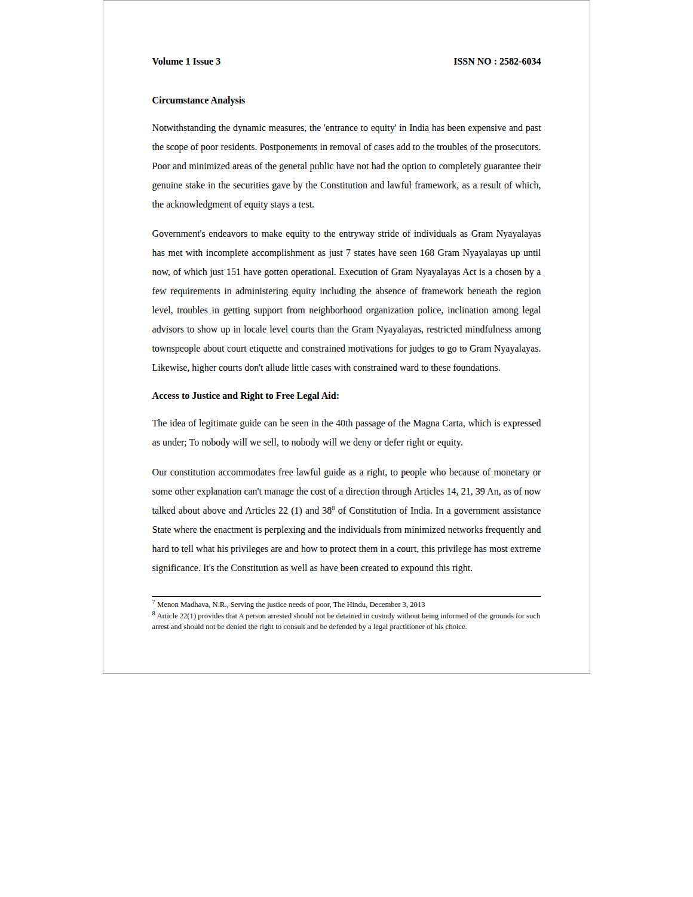Volume 1 Issue 3 ISSN NO : 2582-6034
Circumstance Analysis
Notwithstanding the dynamic measures, the 'entrance to equity' in India has been expensive and past the scope of poor residents. Postponements in removal of cases add to the troubles of the prosecutors. Poor and minimized areas of the general public have not had the option to completely guarantee their genuine stake in the securities gave by the Constitution and lawful framework, as a result of which, the acknowledgment of equity stays a test.
Government's endeavors to make equity to the entryway stride of individuals as Gram Nyayalayas has met with incomplete accomplishment as just 7 states have seen 168 Gram Nyayalayas up until now, of which just 151 have gotten operational. Execution of Gram Nyayalayas Act is a chosen by a few requirements in administering equity including the absence of framework beneath the region level, troubles in getting support from neighborhood organization police, inclination among legal advisors to show up in locale level courts than the Gram Nyayalayas, restricted mindfulness among townspeople about court etiquette and constrained motivations for judges to go to Gram Nyayalayas. Likewise, higher courts don't allude little cases with constrained ward to these foundations.
Access to Justice and Right to Free Legal Aid:
The idea of legitimate guide can be seen in the 40th passage of the Magna Carta, which is expressed as under; To nobody will we sell, to nobody will we deny or defer right or equity.
Our constitution accommodates free lawful guide as a right, to people who because of monetary or some other explanation can't manage the cost of a direction through Articles 14, 21, 39 An, as of now talked about above and Articles 22 (1) and 388 of Constitution of India. In a government assistance State where the enactment is perplexing and the individuals from minimized networks frequently and hard to tell what his privileges are and how to protect them in a court, this privilege has most extreme significance. It's the Constitution as well as have been created to expound this right.
7 Menon Madhava, N.R., Serving the justice needs of poor, The Hindu, December 3, 2013
8 Article 22(1) provides that A person arrested should not be detained in custody without being informed of the grounds for such arrest and should not be denied the right to consult and be defended by a legal practitioner of his choice.